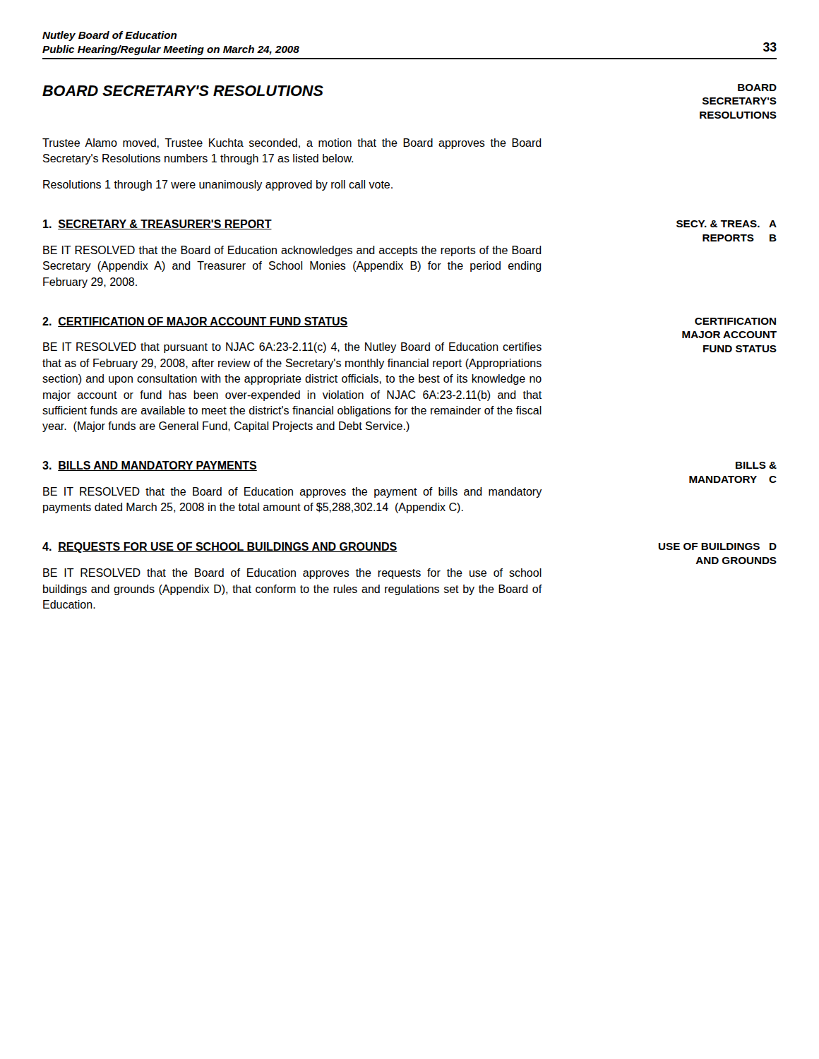Nutley Board of Education
Public Hearing/Regular Meeting on March 24, 2008
33
BOARD SECRETARY'S RESOLUTIONS
BOARD
SECRETARY'S
RESOLUTIONS
Trustee Alamo moved, Trustee Kuchta seconded, a motion that the Board approves the Board Secretary's Resolutions numbers 1 through 17 as listed below.
Resolutions 1 through 17 were unanimously approved by roll call vote.
1. SECRETARY & TREASURER'S REPORT
BE IT RESOLVED that the Board of Education acknowledges and accepts the reports of the Board Secretary (Appendix A) and Treasurer of School Monies (Appendix B) for the period ending February 29, 2008.
SECY. & TREAS. A
REPORTS B
2. CERTIFICATION OF MAJOR ACCOUNT FUND STATUS
BE IT RESOLVED that pursuant to NJAC 6A:23-2.11(c) 4, the Nutley Board of Education certifies that as of February 29, 2008, after review of the Secretary's monthly financial report (Appropriations section) and upon consultation with the appropriate district officials, to the best of its knowledge no major account or fund has been over-expended in violation of NJAC 6A:23-2.11(b) and that sufficient funds are available to meet the district's financial obligations for the remainder of the fiscal year. (Major funds are General Fund, Capital Projects and Debt Service.)
CERTIFICATION
MAJOR ACCOUNT
FUND STATUS
3. BILLS AND MANDATORY PAYMENTS
BE IT RESOLVED that the Board of Education approves the payment of bills and mandatory payments dated March 25, 2008 in the total amount of $5,288,302.14 (Appendix C).
BILLS &
MANDATORY C
4. REQUESTS FOR USE OF SCHOOL BUILDINGS AND GROUNDS
BE IT RESOLVED that the Board of Education approves the requests for the use of school buildings and grounds (Appendix D), that conform to the rules and regulations set by the Board of Education.
USE OF BUILDINGS D
AND GROUNDS